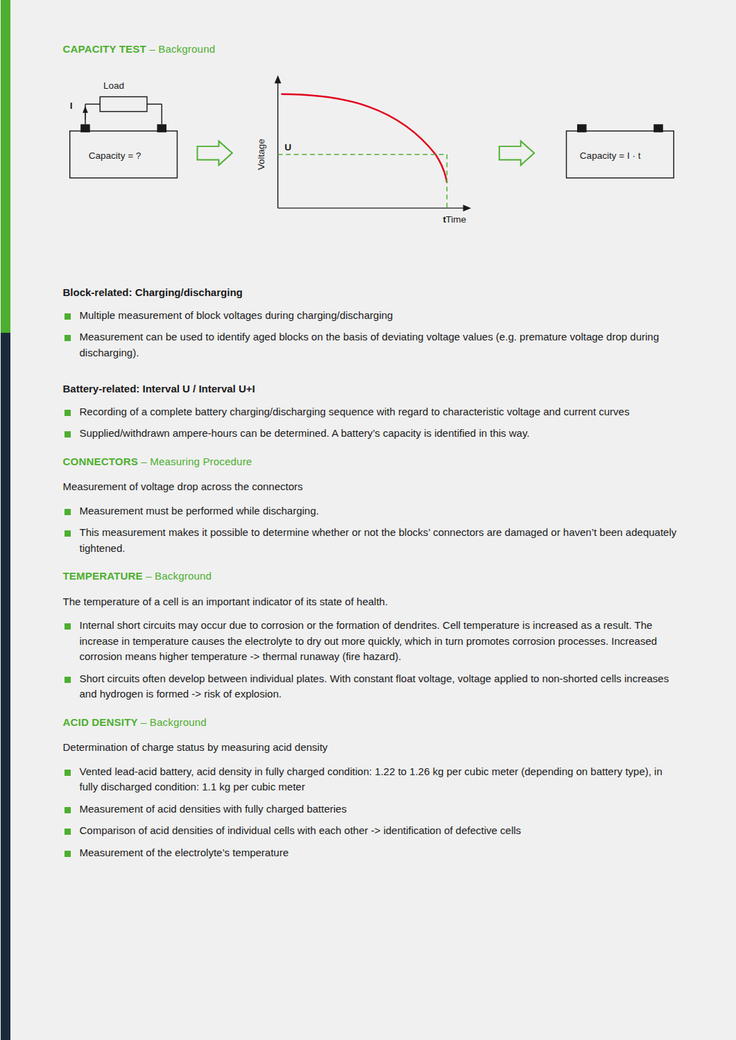CAPACITY TEST – Background
Capacity = ? Load I Voltage Time U t Capacity = I · t
Block-related: Charging/discharging
Multiple measurement of block voltages during charging/discharging
Measurement can be used to identify aged blocks on the basis of deviating voltage values (e.g. premature voltage drop during discharging).
Battery-related: Interval U / Interval U+I
Recording of a complete battery charging/discharging sequence with regard to characteristic voltage and current curves
Supplied/withdrawn ampere-hours can be determined. A battery’s capacity is identified in this way.
CONNECTORS – Measuring Procedure
Measurement of voltage drop across the connectors
Measurement must be performed while discharging.
This measurement makes it possible to determine whether or not the blocks’ connectors are damaged or haven’t been adequately tightened.
TEMPERATURE – Background
The temperature of a cell is an important indicator of its state of health.
Internal short circuits may occur due to corrosion or the formation of dendrites. Cell temperature is increased as a result. The increase in temperature causes the electrolyte to dry out more quickly, which in turn promotes corrosion processes. Increased corrosion means higher temperature -> thermal runaway (fire hazard).
Short circuits often develop between individual plates. With constant float voltage, voltage applied to non-shorted cells increases and hydrogen is formed -> risk of explosion.
ACID DENSITY – Background
Determination of charge status by measuring acid density
Vented lead-acid battery, acid density in fully charged condition: 1.22 to 1.26 kg per cubic meter (depending on battery type), in fully discharged condition: 1.1 kg per cubic meter
Measurement of acid densities with fully charged batteries
Comparison of acid densities of individual cells with each other -> identification of defective cells
Measurement of the electrolyte’s temperature